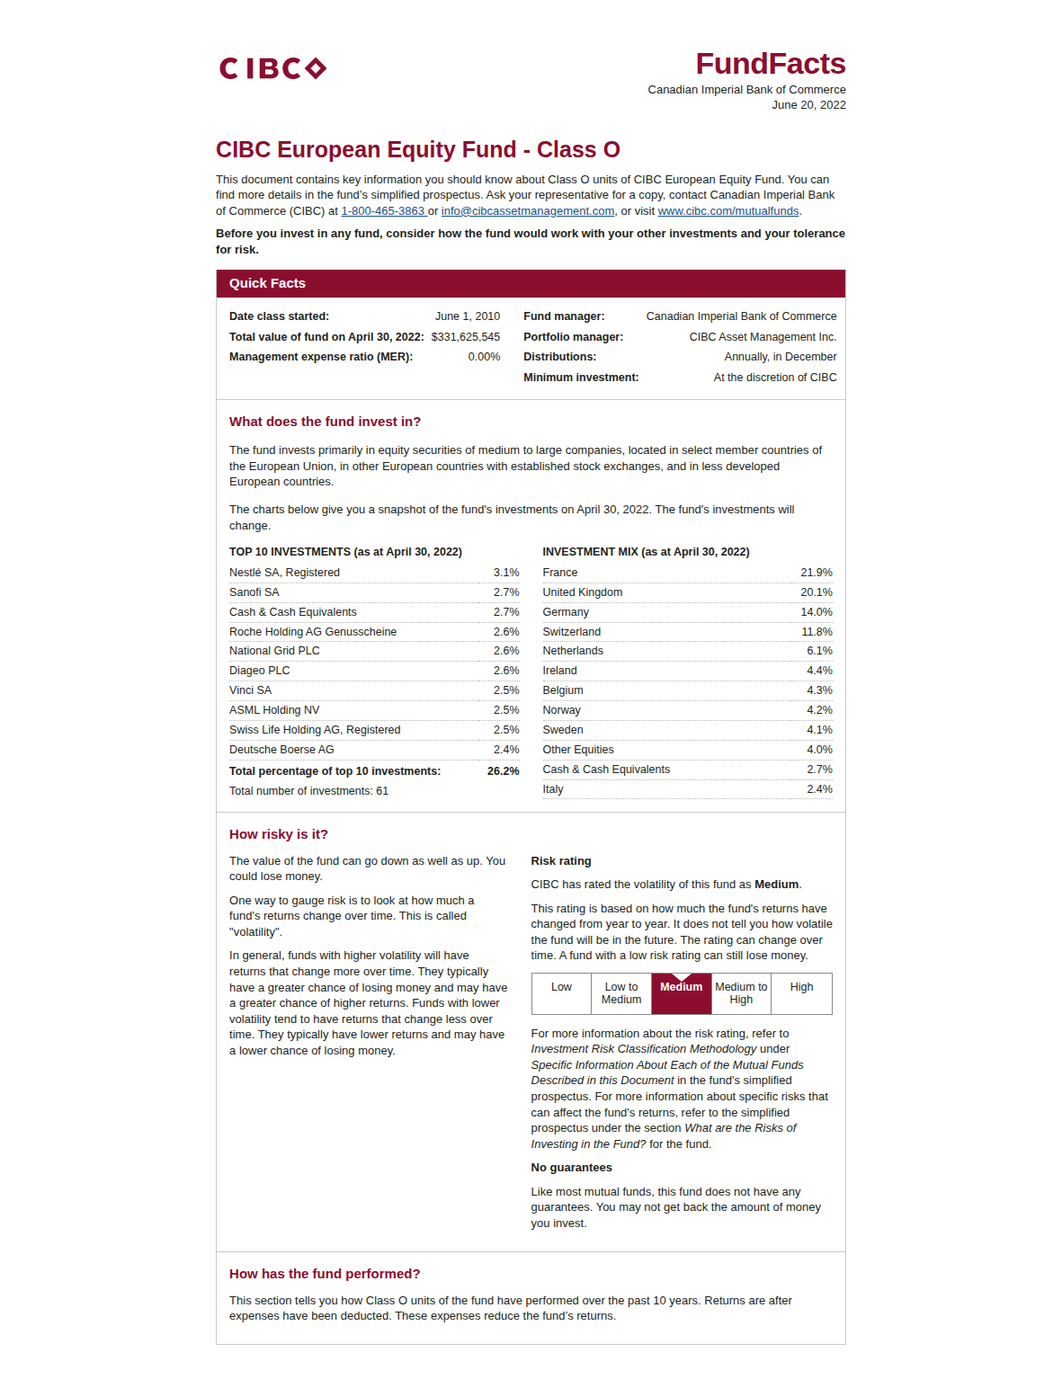FundFacts
Canadian Imperial Bank of Commerce
June 20, 2022
CIBC European Equity Fund - Class O
This document contains key information you should know about Class O units of CIBC European Equity Fund. You can find more details in the fund’s simplified prospectus. Ask your representative for a copy, contact Canadian Imperial Bank of Commerce (CIBC) at 1-800-465-3863 or info@cibcassetmanagement.com, or visit www.cibc.com/mutualfunds.
Before you invest in any fund, consider how the fund would work with your other investments and your tolerance for risk.
Quick Facts
| Date class started: | | June 1, 2010 |
| Total value of fund on April 30, 2022: | | $331,625,545 |
| Management expense ratio (MER): | | 0.00% |
| Fund manager: | | Canadian Imperial Bank of Commerce |
| Portfolio manager: | | CIBC Asset Management Inc. |
| Distributions: | | Annually, in December |
| Minimum investment: | | At the discretion of CIBC |
What does the fund invest in?
The fund invests primarily in equity securities of medium to large companies, located in select member countries of the European Union, in other European countries with established stock exchanges, and in less developed European countries.
The charts below give you a snapshot of the fund's investments on April 30, 2022. The fund's investments will change.
TOP 10 INVESTMENTS (as at April 30, 2022)
| Nestlé SA, Registered | 3.1% |
| Sanofi SA | 2.7% |
| Cash & Cash Equivalents | 2.7% |
| Roche Holding AG Genusscheine | 2.6% |
| National Grid PLC | 2.6% |
| Diageo PLC | 2.6% |
| Vinci SA | 2.5% |
| ASML Holding NV | 2.5% |
| Swiss Life Holding AG, Registered | 2.5% |
| Deutsche Boerse AG | 2.4% |
| Total percentage of top 10 investments: | 26.2% |
Total number of investments: 61
INVESTMENT MIX (as at April 30, 2022)
| France | 21.9% |
| United Kingdom | 20.1% |
| Germany | 14.0% |
| Switzerland | 11.8% |
| Netherlands | 6.1% |
| Ireland | 4.4% |
| Belgium | 4.3% |
| Norway | 4.2% |
| Sweden | 4.1% |
| Other Equities | 4.0% |
| Cash & Cash Equivalents | 2.7% |
| Italy | 2.4% |
How risky is it?
The value of the fund can go down as well as up. You could lose money.
One way to gauge risk is to look at how much a fund's returns change over time. This is called "volatility".
In general, funds with higher volatility will have returns that change more over time. They typically have a greater chance of losing money and may have a greater chance of higher returns. Funds with lower volatility tend to have returns that change less over time. They typically have lower returns and may have a lower chance of losing money.
Risk rating
CIBC has rated the volatility of this fund as Medium.
This rating is based on how much the fund's returns have changed from year to year. It does not tell you how volatile the fund will be in the future. The rating can change over time. A fund with a low risk rating can still lose money.
Low
Low to
Medium
Medium
Medium to
High
High
For more information about the risk rating, refer to Investment Risk Classification Methodology under Specific Information About Each of the Mutual Funds Described in this Document in the fund's simplified prospectus. For more information about specific risks that can affect the fund's returns, refer to the simplified prospectus under the section What are the Risks of Investing in the Fund? for the fund.
No guarantees
Like most mutual funds, this fund does not have any guarantees. You may not get back the amount of money you invest.
How has the fund performed?
This section tells you how Class O units of the fund have performed over the past 10 years. Returns are after expenses have been deducted. These expenses reduce the fund’s returns.